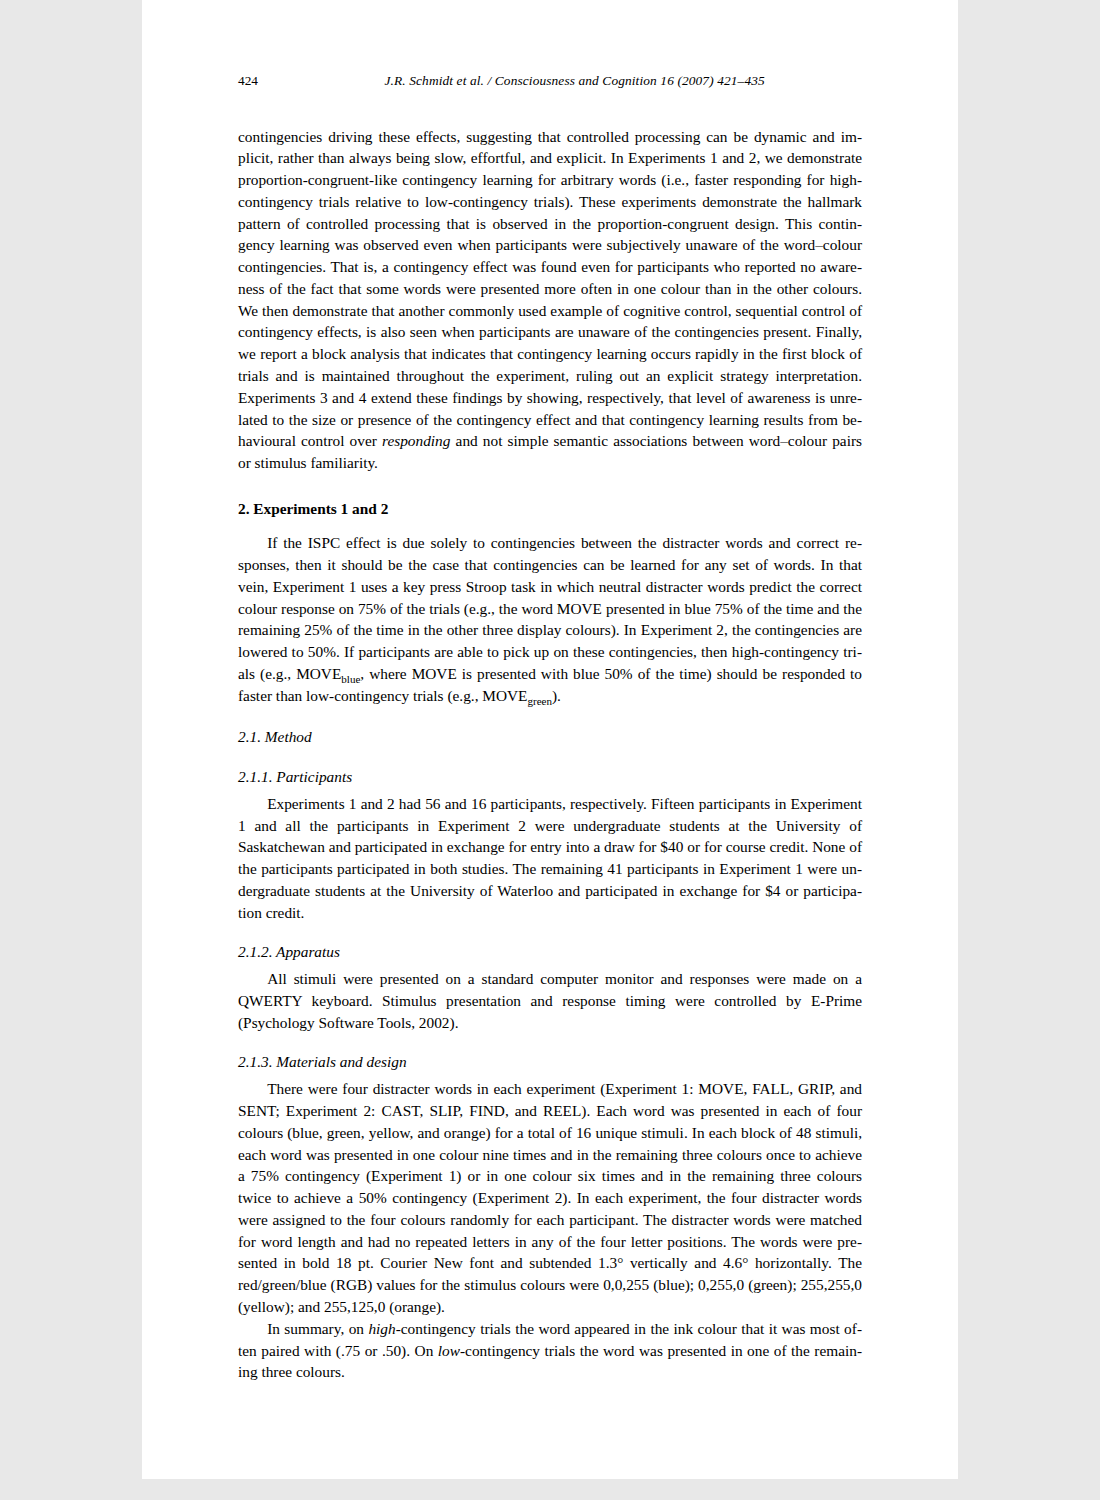424 J.R. Schmidt et al. / Consciousness and Cognition 16 (2007) 421–435
contingencies driving these effects, suggesting that controlled processing can be dynamic and implicit, rather than always being slow, effortful, and explicit. In Experiments 1 and 2, we demonstrate proportion-congruent-like contingency learning for arbitrary words (i.e., faster responding for high-contingency trials relative to low-contingency trials). These experiments demonstrate the hallmark pattern of controlled processing that is observed in the proportion-congruent design. This contingency learning was observed even when participants were subjectively unaware of the word–colour contingencies. That is, a contingency effect was found even for participants who reported no awareness of the fact that some words were presented more often in one colour than in the other colours. We then demonstrate that another commonly used example of cognitive control, sequential control of contingency effects, is also seen when participants are unaware of the contingencies present. Finally, we report a block analysis that indicates that contingency learning occurs rapidly in the first block of trials and is maintained throughout the experiment, ruling out an explicit strategy interpretation. Experiments 3 and 4 extend these findings by showing, respectively, that level of awareness is unrelated to the size or presence of the contingency effect and that contingency learning results from behavioural control over responding and not simple semantic associations between word–colour pairs or stimulus familiarity.
2. Experiments 1 and 2
If the ISPC effect is due solely to contingencies between the distracter words and correct responses, then it should be the case that contingencies can be learned for any set of words. In that vein, Experiment 1 uses a key press Stroop task in which neutral distracter words predict the correct colour response on 75% of the trials (e.g., the word MOVE presented in blue 75% of the time and the remaining 25% of the time in the other three display colours). In Experiment 2, the contingencies are lowered to 50%. If participants are able to pick up on these contingencies, then high-contingency trials (e.g., MOVEblue, where MOVE is presented with blue 50% of the time) should be responded to faster than low-contingency trials (e.g., MOVEgreen).
2.1. Method
2.1.1. Participants
Experiments 1 and 2 had 56 and 16 participants, respectively. Fifteen participants in Experiment 1 and all the participants in Experiment 2 were undergraduate students at the University of Saskatchewan and participated in exchange for entry into a draw for $40 or for course credit. None of the participants participated in both studies. The remaining 41 participants in Experiment 1 were undergraduate students at the University of Waterloo and participated in exchange for $4 or participation credit.
2.1.2. Apparatus
All stimuli were presented on a standard computer monitor and responses were made on a QWERTY keyboard. Stimulus presentation and response timing were controlled by E-Prime (Psychology Software Tools, 2002).
2.1.3. Materials and design
There were four distracter words in each experiment (Experiment 1: MOVE, FALL, GRIP, and SENT; Experiment 2: CAST, SLIP, FIND, and REEL). Each word was presented in each of four colours (blue, green, yellow, and orange) for a total of 16 unique stimuli. In each block of 48 stimuli, each word was presented in one colour nine times and in the remaining three colours once to achieve a 75% contingency (Experiment 1) or in one colour six times and in the remaining three colours twice to achieve a 50% contingency (Experiment 2). In each experiment, the four distracter words were assigned to the four colours randomly for each participant. The distracter words were matched for word length and had no repeated letters in any of the four letter positions. The words were presented in bold 18 pt. Courier New font and subtended 1.3° vertically and 4.6° horizontally. The red/green/blue (RGB) values for the stimulus colours were 0,0,255 (blue); 0,255,0 (green); 255,255,0 (yellow); and 255,125,0 (orange).
In summary, on high-contingency trials the word appeared in the ink colour that it was most often paired with (.75 or .50). On low-contingency trials the word was presented in one of the remaining three colours.